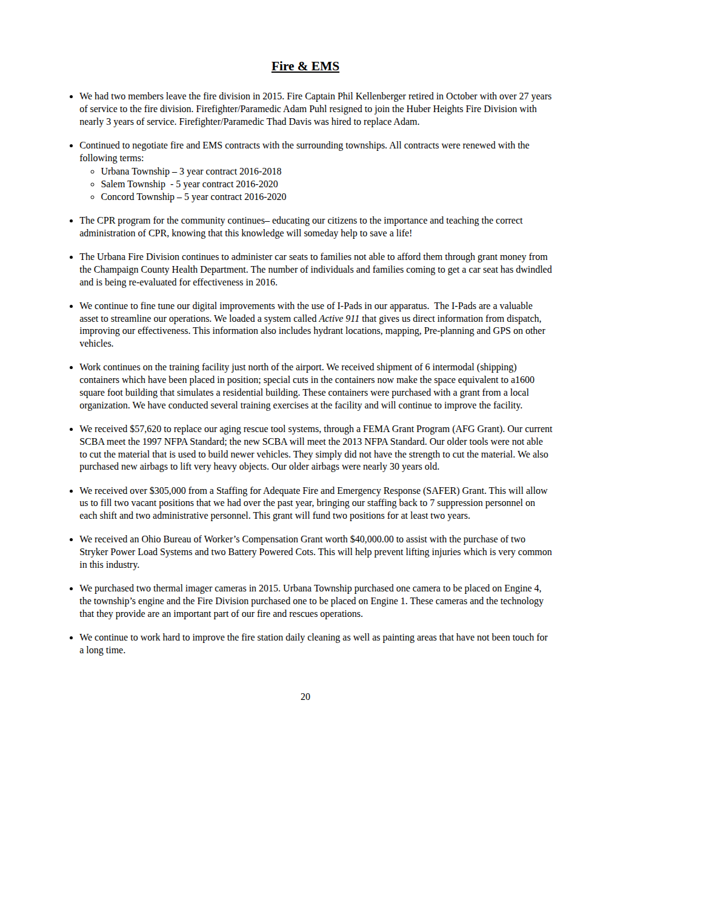Fire & EMS
We had two members leave the fire division in 2015. Fire Captain Phil Kellenberger retired in October with over 27 years of service to the fire division. Firefighter/Paramedic Adam Puhl resigned to join the Huber Heights Fire Division with nearly 3 years of service. Firefighter/Paramedic Thad Davis was hired to replace Adam.
Continued to negotiate fire and EMS contracts with the surrounding townships. All contracts were renewed with the following terms:
Urbana Township – 3 year contract 2016-2018
Salem Township - 5 year contract 2016-2020
Concord Township – 5 year contract 2016-2020
The CPR program for the community continues– educating our citizens to the importance and teaching the correct administration of CPR, knowing that this knowledge will someday help to save a life!
The Urbana Fire Division continues to administer car seats to families not able to afford them through grant money from the Champaign County Health Department. The number of individuals and families coming to get a car seat has dwindled and is being re-evaluated for effectiveness in 2016.
We continue to fine tune our digital improvements with the use of I-Pads in our apparatus. The I-Pads are a valuable asset to streamline our operations. We loaded a system called Active 911 that gives us direct information from dispatch, improving our effectiveness. This information also includes hydrant locations, mapping, Pre-planning and GPS on other vehicles.
Work continues on the training facility just north of the airport. We received shipment of 6 intermodal (shipping) containers which have been placed in position; special cuts in the containers now make the space equivalent to a1600 square foot building that simulates a residential building. These containers were purchased with a grant from a local organization. We have conducted several training exercises at the facility and will continue to improve the facility.
We received $57,620 to replace our aging rescue tool systems, through a FEMA Grant Program (AFG Grant). Our current SCBA meet the 1997 NFPA Standard; the new SCBA will meet the 2013 NFPA Standard. Our older tools were not able to cut the material that is used to build newer vehicles. They simply did not have the strength to cut the material. We also purchased new airbags to lift very heavy objects. Our older airbags were nearly 30 years old.
We received over $305,000 from a Staffing for Adequate Fire and Emergency Response (SAFER) Grant. This will allow us to fill two vacant positions that we had over the past year, bringing our staffing back to 7 suppression personnel on each shift and two administrative personnel. This grant will fund two positions for at least two years.
We received an Ohio Bureau of Worker’s Compensation Grant worth $40,000.00 to assist with the purchase of two Stryker Power Load Systems and two Battery Powered Cots. This will help prevent lifting injuries which is very common in this industry.
We purchased two thermal imager cameras in 2015. Urbana Township purchased one camera to be placed on Engine 4, the township’s engine and the Fire Division purchased one to be placed on Engine 1. These cameras and the technology that they provide are an important part of our fire and rescues operations.
We continue to work hard to improve the fire station daily cleaning as well as painting areas that have not been touch for a long time.
20